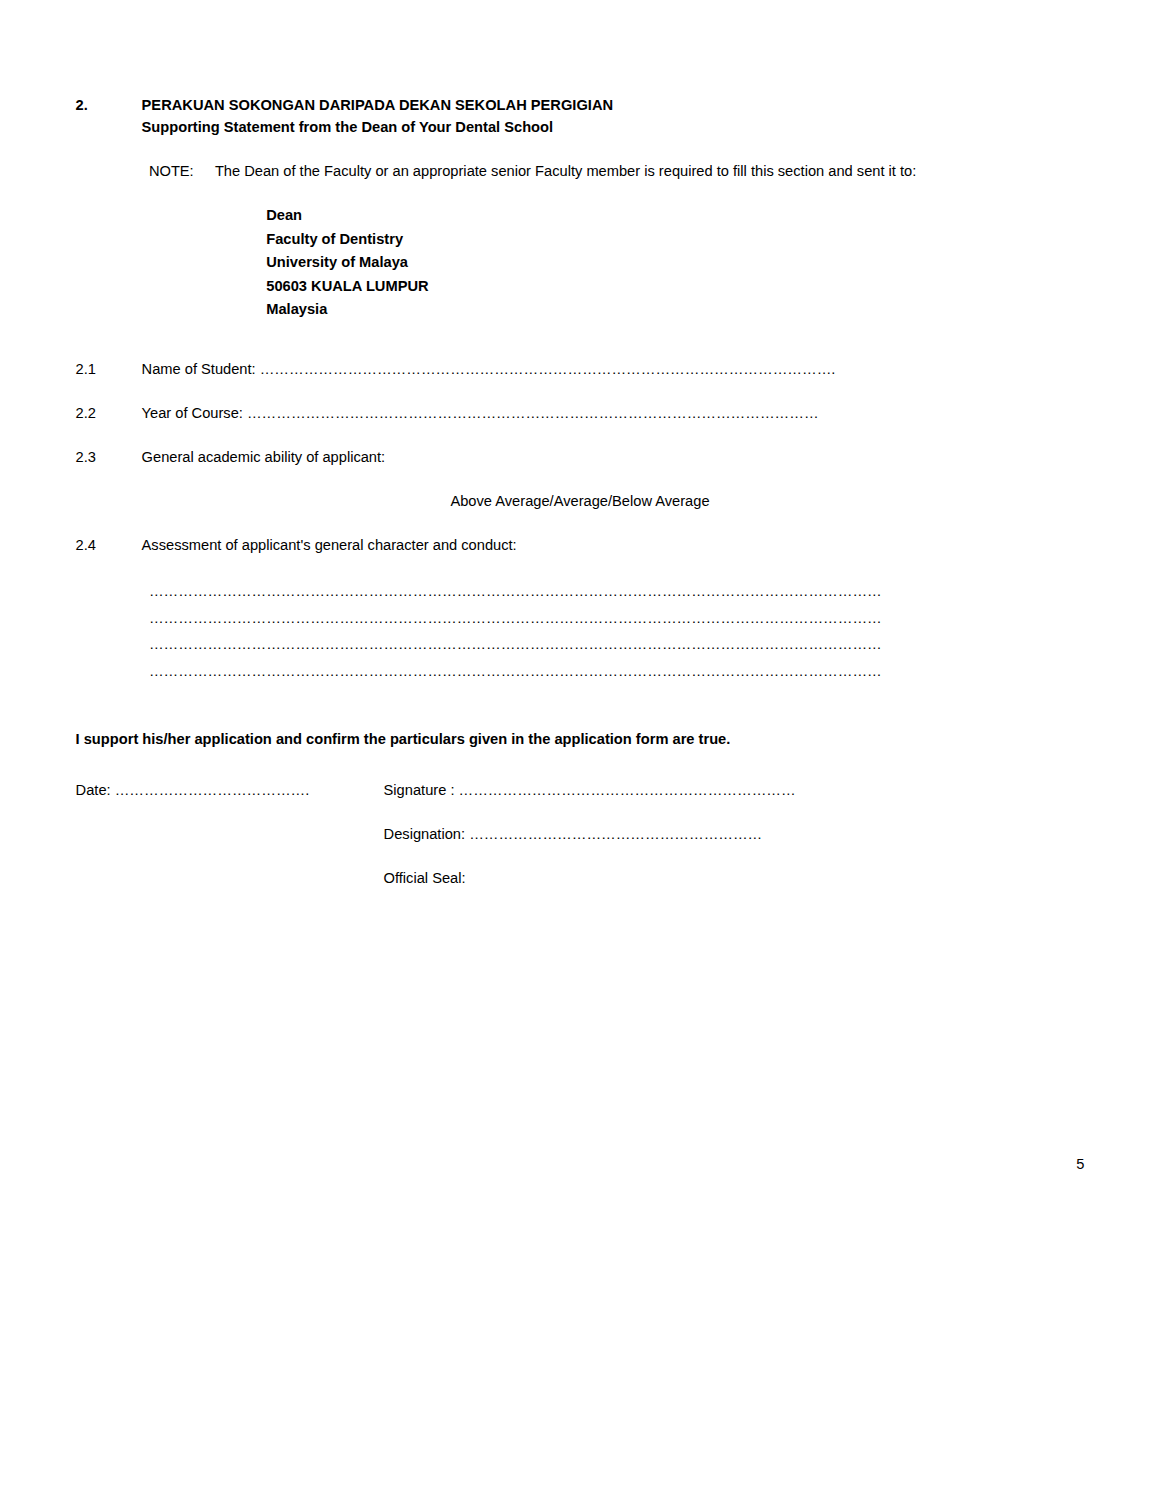2.
PERAKUAN SOKONGAN DARIPADA DEKAN SEKOLAH PERGIGIAN
Supporting Statement from the Dean of Your Dental School
NOTE:
The Dean of the Faculty or an appropriate senior Faculty member is required to fill this section and sent it to:
Dean
Faculty of Dentistry
University of Malaya
50603 KUALA LUMPUR
Malaysia
2.1
Name of Student: ……………………………………………………………………………………………………….
2.2
Year of Course: ………………………………………………………………………………………………………
2.3
General academic ability of applicant:
Above Average/Average/Below Average
2.4
Assessment of applicant's general character and conduct:
……………………………………………………………………………………………………………………………………
……………………………………………………………………………………………………………………………………
……………………………………………………………………………………………………………………………………
……………………………………………………………………………………………………………………………………
I support his/her application and confirm the particulars given in the application form are true.
Date: ………………………………….
Signature : ……………………………………………………………
Designation: ……………………………………………………
Official Seal:
5